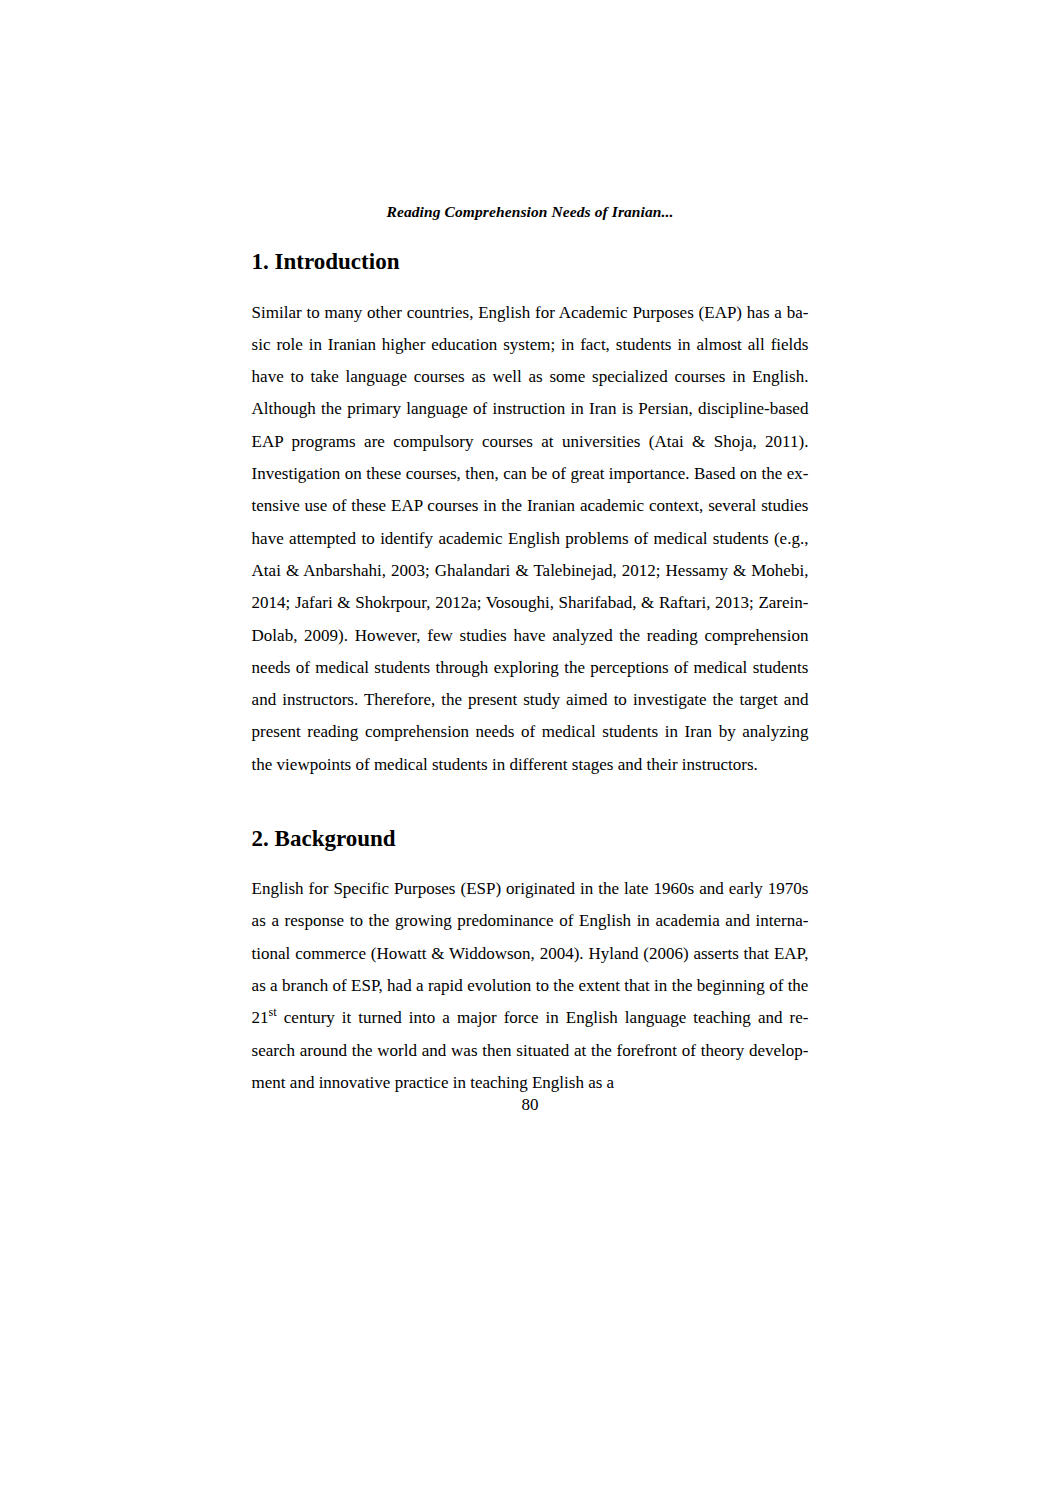Reading Comprehension Needs of Iranian...
1. Introduction
Similar to many other countries, English for Academic Purposes (EAP) has a basic role in Iranian higher education system; in fact, students in almost all fields have to take language courses as well as some specialized courses in English. Although the primary language of instruction in Iran is Persian, discipline-based EAP programs are compulsory courses at universities (Atai & Shoja, 2011). Investigation on these courses, then, can be of great importance. Based on the extensive use of these EAP courses in the Iranian academic context, several studies have attempted to identify academic English problems of medical students (e.g., Atai & Anbarshahi, 2003; Ghalandari & Talebinejad, 2012; Hessamy & Mohebi, 2014; Jafari & Shokrpour, 2012a; Vosoughi, Sharifabad, & Raftari, 2013; Zarein-Dolab, 2009). However, few studies have analyzed the reading comprehension needs of medical students through exploring the perceptions of medical students and instructors. Therefore, the present study aimed to investigate the target and present reading comprehension needs of medical students in Iran by analyzing the viewpoints of medical students in different stages and their instructors.
2. Background
English for Specific Purposes (ESP) originated in the late 1960s and early 1970s as a response to the growing predominance of English in academia and international commerce (Howatt & Widdowson, 2004). Hyland (2006) asserts that EAP, as a branch of ESP, had a rapid evolution to the extent that in the beginning of the 21st century it turned into a major force in English language teaching and research around the world and was then situated at the forefront of theory development and innovative practice in teaching English as a
80